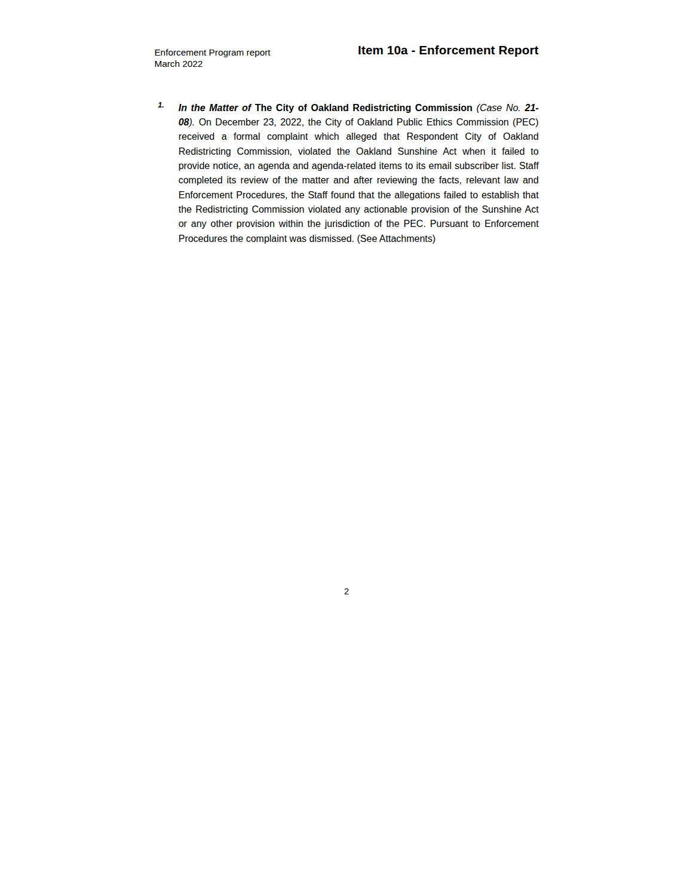Enforcement Program report
March 2022
Item 10a - Enforcement Report
In the Matter of The City of Oakland Redistricting Commission (Case No. 21-08). On December 23, 2022, the City of Oakland Public Ethics Commission (PEC) received a formal complaint which alleged that Respondent City of Oakland Redistricting Commission, violated the Oakland Sunshine Act when it failed to provide notice, an agenda and agenda-related items to its email subscriber list. Staff completed its review of the matter and after reviewing the facts, relevant law and Enforcement Procedures, the Staff found that the allegations failed to establish that the Redistricting Commission violated any actionable provision of the Sunshine Act or any other provision within the jurisdiction of the PEC. Pursuant to Enforcement Procedures the complaint was dismissed. (See Attachments)
2